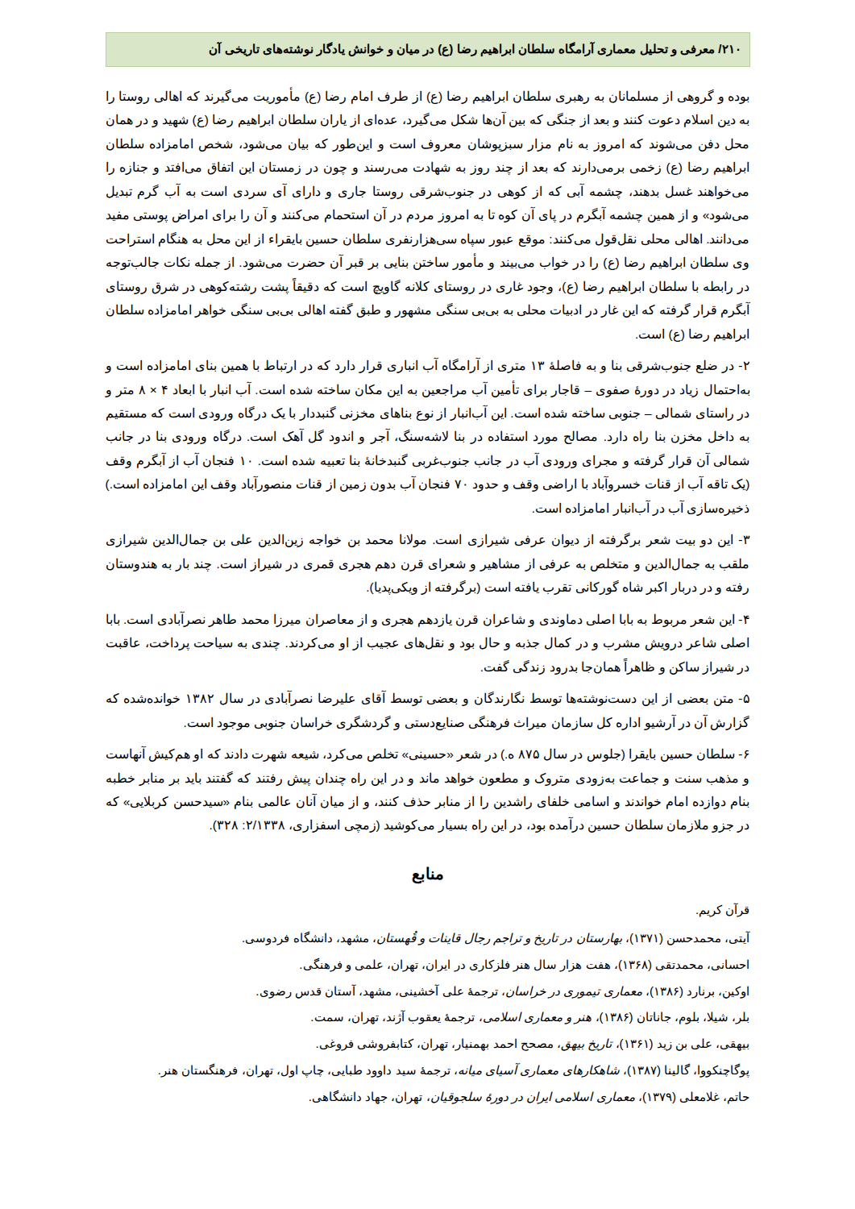۲۱۰/ معرفی و تحلیل معماری آرامگاه سلطان ابراهیم رضا (ع) در میان و خوانش یادگار نوشته‌های تاریخی آن
بوده و گروهی از مسلمانان به رهبری سلطان ابراهیم رضا (ع) از طرف امام رضا (ع) مأموریت می‌گیرند که اهالی روستا را به دین اسلام دعوت کنند و بعد از جنگی که بین آن‌ها شکل می‌گیرد، عده‌ای از یاران سلطان ابراهیم رضا (ع) شهید و در همان محل دفن می‌شوند که امروز به نام مزار سبزپوشان معروف است و این‌طور که بیان می‌شود، شخص امامزاده سلطان ابراهیم رضا (ع) زخمی برمی‌دارند که بعد از چند روز به شهادت می‌رسند و چون در زمستان این اتفاق می‌افتد و جنازه را می‌خواهند غسل بدهند، چشمه آبی که از کوهی در جنوب‌شرقی روستا جاری و دارای آی سردی است به آب گرم تبدیل می‌شود» و از همین چشمه آبگرم در پای آن کوه تا به امروز مردم در آن استحمام می‌کنند و آن را برای امراض پوستی مفید می‌دانند. اهالی محلی نقل‌قول می‌کنند: موقع عبور سپاه سی‌هزارنفری سلطان حسین بایقراء از این محل به هنگام استراحت وی سلطان ابراهیم رضا (ع) را در خواب می‌بیند و مأمور ساختن بنایی بر قبر آن حضرت می‌شود. از جمله نکات جالب‌توجه در رابطه با سلطان ابراهیم رضا (ع)، وجود غاری در روستای کلانه گاویچ است که دقیقاً پشت رشته‌کوهی در شرق روستای آبگرم قرار گرفته که این غار در ادبیات محلی به بی‌بی سنگی مشهور و طبق گفته اهالی بی‌بی سنگی خواهر امامزاده سلطان ابراهیم رضا (ع) است.
۲- در ضلع جنوب‌شرقی بنا و به فاصلۀ ۱۳ متری از آرامگاه آب انباری قرار دارد که در ارتباط با همین بنای امامزاده است و به‌احتمال زیاد در دورۀ صفوی – قاجار برای تأمین آب مراجعین به این مکان ساخته شده است. آب انبار با ابعاد ۴ × ۸ متر و در راستای شمالی – جنوبی ساخته شده است. این آب‌انبار از نوع بناهای مخزنی گنبددار با یک درگاه ورودی است که مستقیم به داخل مخزن بنا راه دارد. مصالح مورد استفاده در بنا لاشه‌سنگ، آجر و اندود گل آهک است. درگاه ورودی بنا در جانب شمالی آن قرار گرفته و مجرای ورودی آب در جانب جنوب‌غربی گنبدخانۀ بنا تعبیه شده است. ۱۰ فنجان آب از آبگرم وقف (یک تاقه آب از قنات خسروآباد با اراضی وقف و حدود ۷۰ فنجان آب بدون زمین از قنات منصورآباد وقف این امامزاده است.) ذخیره‌سازی آب در آب‌انبار امامزاده است.
۳- این دو بیت شعر برگرفته از دیوان عرفی شیرازی است. مولانا محمد بن خواجه زین‌الدین علی بن جمال‌الدین شیرازی ملقب به جمال‌الدین و متخلص به عرفی از مشاهیر و شعرای قرن دهم هجری قمری در شیراز است. چند بار به هندوستان رفته و در دربار اکبر شاه گورکانی تقرب یافته است (برگرفته از ویکی‌پدیا).
۴- این شعر مربوط به بابا اصلی دماوندی و شاعران قرن یازدهم هجری و از معاصران میرزا محمد طاهر نصرآبادی است. بابا اصلی شاعر درویش مشرب و در کمال جذبه و حال بود و نقل‌های عجیب از او می‌کردند. چندی به سیاحت پرداخت، عاقبت در شیراز ساکن و ظاهراً همان‌جا بدرود زندگی گفت.
۵- متن بعضی از این دست‌نوشته‌ها توسط نگارندگان و بعضی توسط آقای علیرضا نصرآبادی در سال ۱۳۸۲ خوانده‌شده که گزارش آن در آرشیو اداره کل سازمان میراث فرهنگی صنایع‌دستی و گردشگری خراسان جنوبی موجود است.
۶- سلطان حسین بایقرا (جلوس در سال ۸۷۵ ه.) در شعر «حسینی» تخلص می‌کرد، شیعه شهرت دادند که او هم‌کیش آنهاست و مذهب سنت و جماعت به‌زودی متروک و مطعون خواهد ماند و در این راه چندان پیش رفتند که گفتند باید بر منابر خطبه بنام دوازده امام خواندند و اسامی خلفای راشدین را از منابر حذف کنند، و از میان آنان عالمی بنام «سیدحسن کربلایی» که در جزو ملازمان سلطان حسین درآمده بود، در این راه بسیار می‌کوشید (زمچی اسفزاری، ۲/۱۳۳۸: ۳۲۸).
منابع
قرآن کریم.
آیتی، محمدحسن (۱۳۷۱)، بهارستان در تاریخ و تراجم رجال قاینات و قُهستان، مشهد، دانشگاه فردوسی.
احسانی، محمدتقی (۱۳۶۸)، هفت هزار سال هنر فلزکاری در ایران، تهران، علمی و فرهنگی.
اوکین، برنارد (۱۳۸۶)، معماری تیموری در خراسان، ترجمۀ علی آخشینی، مشهد، آستان قدس رضوی.
بلر، شیلا، بلوم، جاناتان (۱۳۸۶)، هنر و معماری اسلامی، ترجمۀ یعقوب آژند، تهران، سمت.
بیهقی، علی بن زید (۱۳۶۱)، تاریخ بیهق، مصحح احمد بهمنیار، تهران، کتابفروشی فروغی.
پوگاچنکووا، گالینا (۱۳۸۷)، شاهکارهای معماری آسیای میانه، ترجمۀ سید داوود طبایی، چاپ اول، تهران، فرهنگستان هنر.
حاتم، غلامعلی (۱۳۷۹)، معماری اسلامی ایران در دورۀ سلجوقیان، تهران، جهاد دانشگاهی.